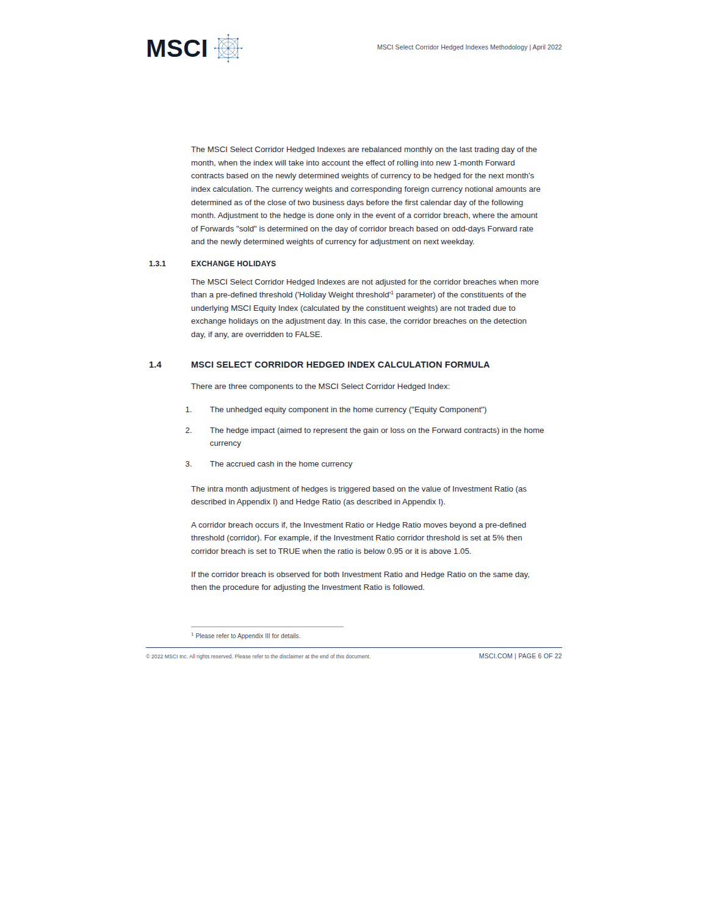MSCI
MSCI Select Corridor Hedged Indexes Methodology | April 2022
The MSCI Select Corridor Hedged Indexes are rebalanced monthly on the last trading day of the month, when the index will take into account the effect of rolling into new 1-month Forward contracts based on the newly determined weights of currency to be hedged for the next month's index calculation. The currency weights and corresponding foreign currency notional amounts are determined as of the close of two business days before the first calendar day of the following month. Adjustment to the hedge is done only in the event of a corridor breach, where the amount of Forwards "sold" is determined on the day of corridor breach based on odd-days Forward rate and the newly determined weights of currency for adjustment on next weekday.
1.3.1
EXCHANGE HOLIDAYS
The MSCI Select Corridor Hedged Indexes are not adjusted for the corridor breaches when more than a pre-defined threshold ('Holiday Weight threshold'1 parameter) of the constituents of the underlying MSCI Equity Index (calculated by the constituent weights) are not traded due to exchange holidays on the adjustment day. In this case, the corridor breaches on the detection day, if any, are overridden to FALSE.
1.4
MSCI SELECT CORRIDOR HEDGED INDEX CALCULATION FORMULA
There are three components to the MSCI Select Corridor Hedged Index:
The unhedged equity component in the home currency ("Equity Component")
The hedge impact (aimed to represent the gain or loss on the Forward contracts) in the home currency
The accrued cash in the home currency
The intra month adjustment of hedges is triggered based on the value of Investment Ratio (as described in Appendix I) and Hedge Ratio (as described in Appendix I).
A corridor breach occurs if, the Investment Ratio or Hedge Ratio moves beyond a pre-defined threshold (corridor). For example, if the Investment Ratio corridor threshold is set at 5% then corridor breach is set to TRUE when the ratio is below 0.95 or it is above 1.05.
If the corridor breach is observed for both Investment Ratio and Hedge Ratio on the same day, then the procedure for adjusting the Investment Ratio is followed.
1 Please refer to Appendix III for details.
© 2022 MSCI Inc. All rights reserved. Please refer to the disclaimer at the end of this document.
MSCI.COM | PAGE 6 OF 22